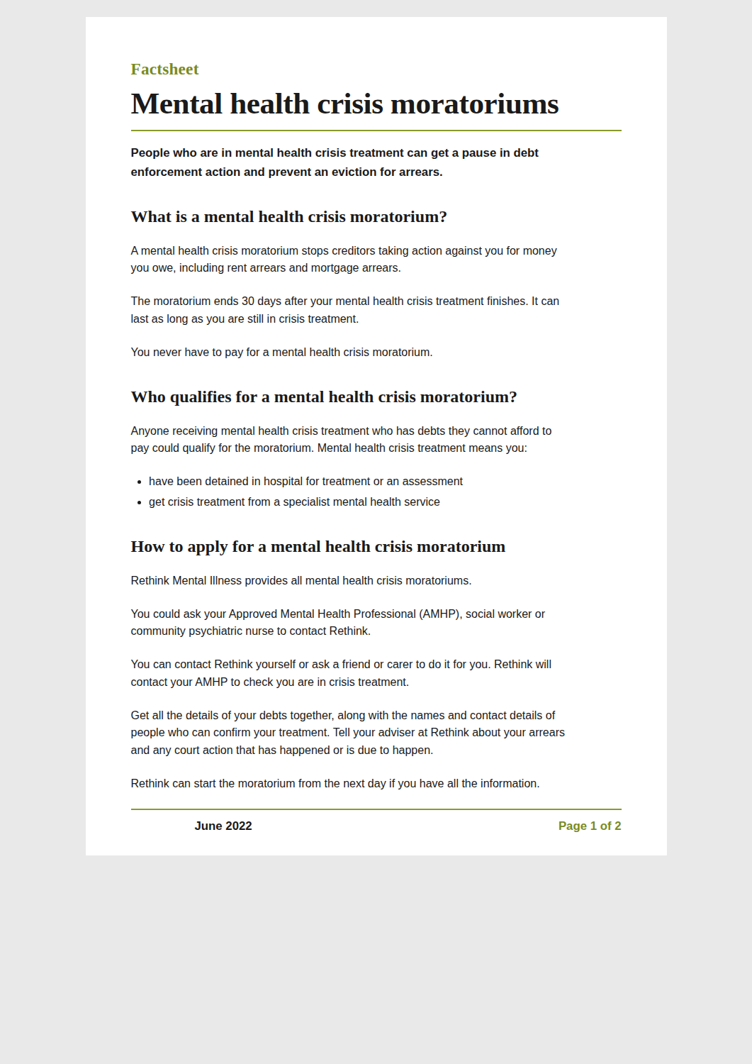Factsheet
Mental health crisis moratoriums
People who are in mental health crisis treatment can get a pause in debt enforcement action and prevent an eviction for arrears.
What is a mental health crisis moratorium?
A mental health crisis moratorium stops creditors taking action against you for money you owe, including rent arrears and mortgage arrears.
The moratorium ends 30 days after your mental health crisis treatment finishes. It can last as long as you are still in crisis treatment.
You never have to pay for a mental health crisis moratorium.
Who qualifies for a mental health crisis moratorium?
Anyone receiving mental health crisis treatment who has debts they cannot afford to pay could qualify for the moratorium. Mental health crisis treatment means you:
have been detained in hospital for treatment or an assessment
get crisis treatment from a specialist mental health service
How to apply for a mental health crisis moratorium
Rethink Mental Illness provides all mental health crisis moratoriums.
You could ask your Approved Mental Health Professional (AMHP), social worker or community psychiatric nurse to contact Rethink.
You can contact Rethink yourself or ask a friend or carer to do it for you. Rethink will contact your AMHP to check you are in crisis treatment.
Get all the details of your debts together, along with the names and contact details of people who can confirm your treatment. Tell your adviser at Rethink about your arrears and any court action that has happened or is due to happen.
Rethink can start the moratorium from the next day if you have all the information.
June 2022 Page 1 of 2